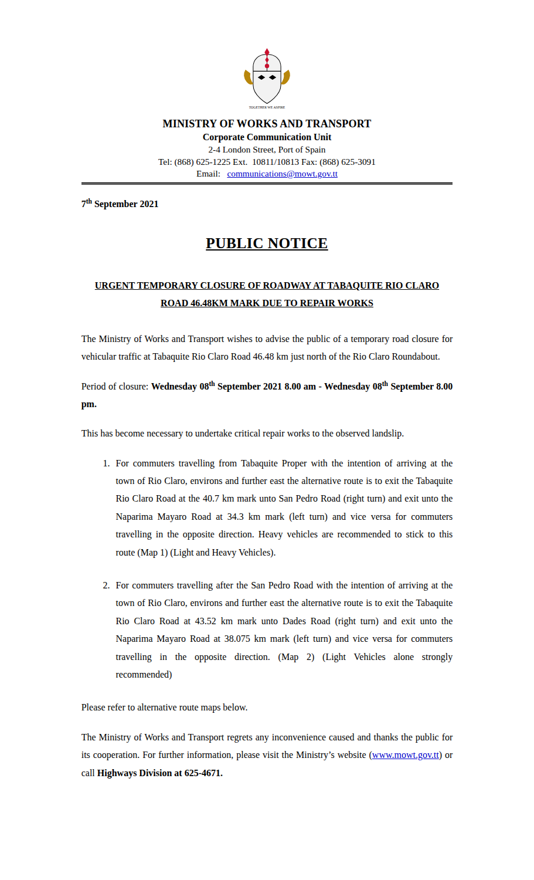MINISTRY OF WORKS AND TRANSPORT
Corporate Communication Unit
2-4 London Street, Port of Spain
Tel: (868) 625-1225 Ext. 10811/10813 Fax: (868) 625-3091
Email: communications@mowt.gov.tt
7th September 2021
PUBLIC NOTICE
Urgent Temporary Closure of Roadway at Tabaquite Rio Claro
Road 46.48km Mark Due to Repair Works
The Ministry of Works and Transport wishes to advise the public of a temporary road closure for vehicular traffic at Tabaquite Rio Claro Road 46.48 km just north of the Rio Claro Roundabout.
Period of closure: Wednesday 08th September 2021 8.00 am - Wednesday 08th September 8.00 pm.
This has become necessary to undertake critical repair works to the observed landslip.
For commuters travelling from Tabaquite Proper with the intention of arriving at the town of Rio Claro, environs and further east the alternative route is to exit the Tabaquite Rio Claro Road at the 40.7 km mark unto San Pedro Road (right turn) and exit unto the Naparima Mayaro Road at 34.3 km mark (left turn) and vice versa for commuters travelling in the opposite direction. Heavy vehicles are recommended to stick to this route (Map 1) (Light and Heavy Vehicles).
For commuters travelling after the San Pedro Road with the intention of arriving at the town of Rio Claro, environs and further east the alternative route is to exit the Tabaquite Rio Claro Road at 43.52 km mark unto Dades Road (right turn) and exit unto the Naparima Mayaro Road at 38.075 km mark (left turn) and vice versa for commuters travelling in the opposite direction. (Map 2) (Light Vehicles alone strongly recommended)
Please refer to alternative route maps below.
The Ministry of Works and Transport regrets any inconvenience caused and thanks the public for its cooperation. For further information, please visit the Ministry’s website (www.mowt.gov.tt) or call Highways Division at 625-4671.